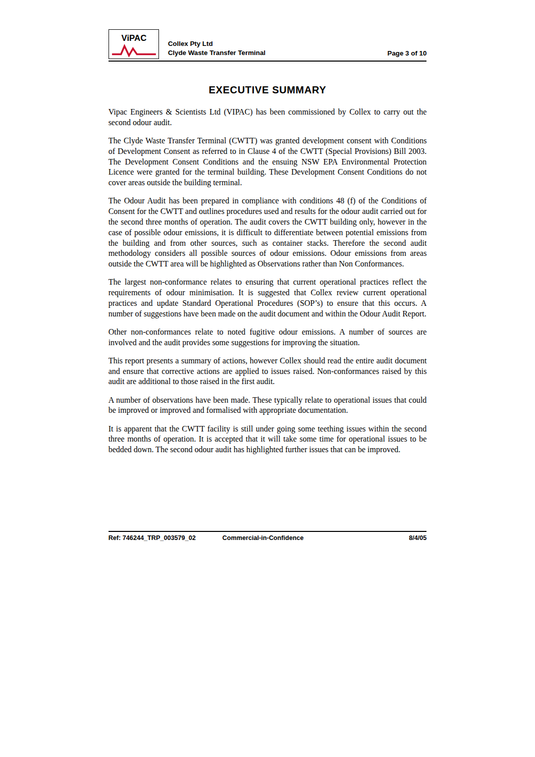ViPAC
Collex Pty Ltd
Clyde Waste Transfer Terminal
Page 3 of 10
EXECUTIVE SUMMARY
Vipac Engineers & Scientists Ltd (VIPAC) has been commissioned by Collex to carry out the second odour audit.
The Clyde Waste Transfer Terminal (CWTT) was granted development consent with Conditions of Development Consent as referred to in Clause 4 of the CWTT (Special Provisions) Bill 2003. The Development Consent Conditions and the ensuing NSW EPA Environmental Protection Licence were granted for the terminal building. These Development Consent Conditions do not cover areas outside the building terminal.
The Odour Audit has been prepared in compliance with conditions 48 (f) of the Conditions of Consent for the CWTT and outlines procedures used and results for the odour audit carried out for the second three months of operation. The audit covers the CWTT building only, however in the case of possible odour emissions, it is difficult to differentiate between potential emissions from the building and from other sources, such as container stacks. Therefore the second audit methodology considers all possible sources of odour emissions. Odour emissions from areas outside the CWTT area will be highlighted as Observations rather than Non Conformances.
The largest non-conformance relates to ensuring that current operational practices reflect the requirements of odour minimisation. It is suggested that Collex review current operational practices and update Standard Operational Procedures (SOP’s) to ensure that this occurs. A number of suggestions have been made on the audit document and within the Odour Audit Report.
Other non-conformances relate to noted fugitive odour emissions. A number of sources are involved and the audit provides some suggestions for improving the situation.
This report presents a summary of actions, however Collex should read the entire audit document and ensure that corrective actions are applied to issues raised. Non-conformances raised by this audit are additional to those raised in the first audit.
A number of observations have been made. These typically relate to operational issues that could be improved or improved and formalised with appropriate documentation.
It is apparent that the CWTT facility is still under going some teething issues within the second three months of operation. It is accepted that it will take some time for operational issues to be bedded down. The second odour audit has highlighted further issues that can be improved.
Ref: 746244_TRP_003579_02
Commercial-in-Confidence
8/4/05